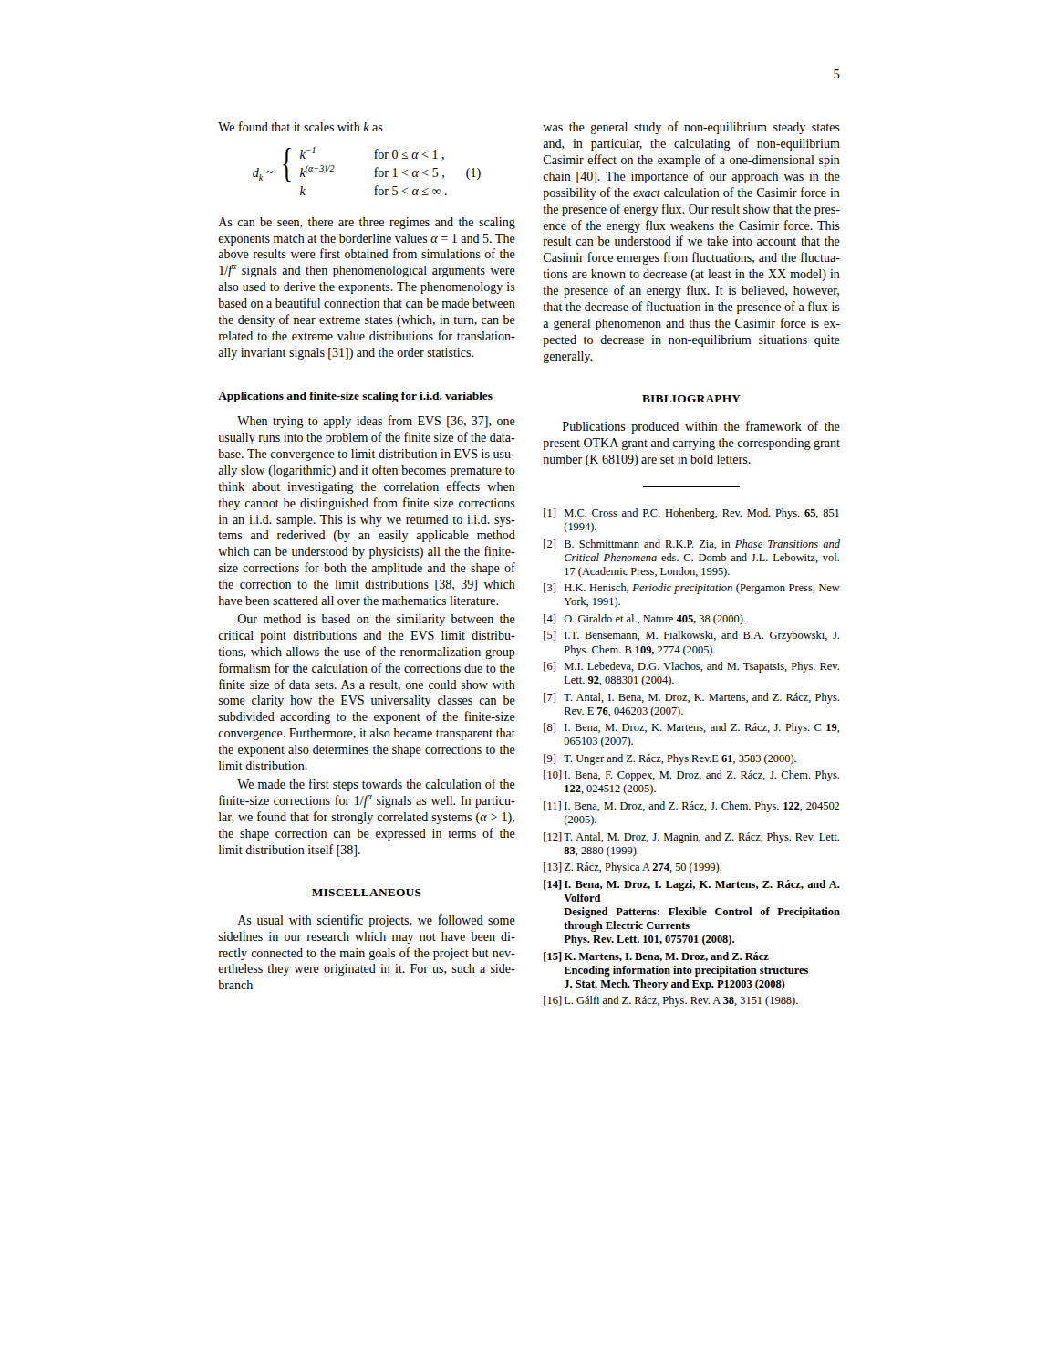5
We found that it scales with k as
dk ~ { k−1 for 0 ≤ α < 1 , k(α−3)/2 for 1 < α < 5 , kfor 5 < α ≤ ∞ . (1)
As can be seen, there are three regimes and the scaling exponents match at the borderline values α = 1 and 5. The above results were first obtained from simulations of the 1/fα signals and then phenomenological arguments were also used to derive the exponents. The phenomenology is based on a beautiful connection that can be made between the density of near extreme states (which, in turn, can be related to the extreme value distributions for translationally invariant signals [31]) and the order statistics.
Applications and finite-size scaling for i.i.d. variables
When trying to apply ideas from EVS [36, 37], one usually runs into the problem of the finite size of the database. The convergence to limit distribution in EVS is usually slow (logarithmic) and it often becomes premature to think about investigating the correlation effects when they cannot be distinguished from finite size corrections in an i.i.d. sample. This is why we returned to i.i.d. systems and rederived (by an easily applicable method which can be understood by physicists) all the the finite-size corrections for both the amplitude and the shape of the correction to the limit distributions [38, 39] which have been scattered all over the mathematics literature.
Our method is based on the similarity between the critical point distributions and the EVS limit distributions, which allows the use of the renormalization group formalism for the calculation of the corrections due to the finite size of data sets. As a result, one could show with some clarity how the EVS universality classes can be subdivided according to the exponent of the finite-size convergence. Furthermore, it also became transparent that the exponent also determines the shape corrections to the limit distribution.
We made the first steps towards the calculation of the finite-size corrections for 1/fα signals as well. In particular, we found that for strongly correlated systems (α > 1), the shape correction can be expressed in terms of the limit distribution itself [38].
Miscellaneous
As usual with scientific projects, we followed some sidelines in our research which may not have been directly connected to the main goals of the project but nevertheless they were originated in it. For us, such a side-branch
was the general study of non-equilibrium steady states and, in particular, the calculating of non-equilibrium Casimir effect on the example of a one-dimensional spin chain [40]. The importance of our approach was in the possibility of the exact calculation of the Casimir force in the presence of energy flux. Our result show that the presence of the energy flux weakens the Casimir force. This result can be understood if we take into account that the Casimir force emerges from fluctuations, and the fluctuations are known to decrease (at least in the XX model) in the presence of an energy flux. It is believed, however, that the decrease of fluctuation in the presence of a flux is a general phenomenon and thus the Casimir force is expected to decrease in non-equilibrium situations quite generally.
Bibliography
Publications produced within the framework of the present OTKA grant and carrying the corresponding grant number (K 68109) are set in bold letters.
[1] M.C. Cross and P.C. Hohenberg, Rev. Mod. Phys. 65, 851 (1994).
[2] B. Schmittmann and R.K.P. Zia, in Phase Transitions and Critical Phenomena eds. C. Domb and J.L. Lebowitz, vol. 17 (Academic Press, London, 1995).
[3] H.K. Henisch, Periodic precipitation (Pergamon Press, New York, 1991).
[4] O. Giraldo et al., Nature 405, 38 (2000).
[5] I.T. Bensemann, M. Fialkowski, and B.A. Grzybowski, J. Phys. Chem. B 109, 2774 (2005).
[6] M.I. Lebedeva, D.G. Vlachos, and M. Tsapatsis, Phys. Rev. Lett. 92, 088301 (2004).
[7] T. Antal, I. Bena, M. Droz, K. Martens, and Z. Rácz, Phys. Rev. E 76, 046203 (2007).
[8] I. Bena, M. Droz, K. Martens, and Z. Rácz, J. Phys. C 19, 065103 (2007).
[9] T. Unger and Z. Rácz, Phys.Rev.E 61, 3583 (2000).
[10] I. Bena, F. Coppex, M. Droz, and Z. Rácz, J. Chem. Phys. 122, 024512 (2005).
[11] I. Bena, M. Droz, and Z. Rácz, J. Chem. Phys. 122, 204502 (2005).
[12] T. Antal, M. Droz, J. Magnin, and Z. Rácz, Phys. Rev. Lett. 83, 2880 (1999).
[13] Z. Rácz, Physica A 274, 50 (1999).
[14] I. Bena, M. Droz, I. Lagzi, K. Martens, Z. Rácz, and A. Volford Designed Patterns: Flexible Control of Precipitation through Electric Currents Phys. Rev. Lett. 101, 075701 (2008).
[15] K. Martens, I. Bena, M. Droz, and Z. Rácz Encoding information into precipitation structures J. Stat. Mech. Theory and Exp. P12003 (2008)
[16] L. Gálfi and Z. Rácz, Phys. Rev. A 38, 3151 (1988).